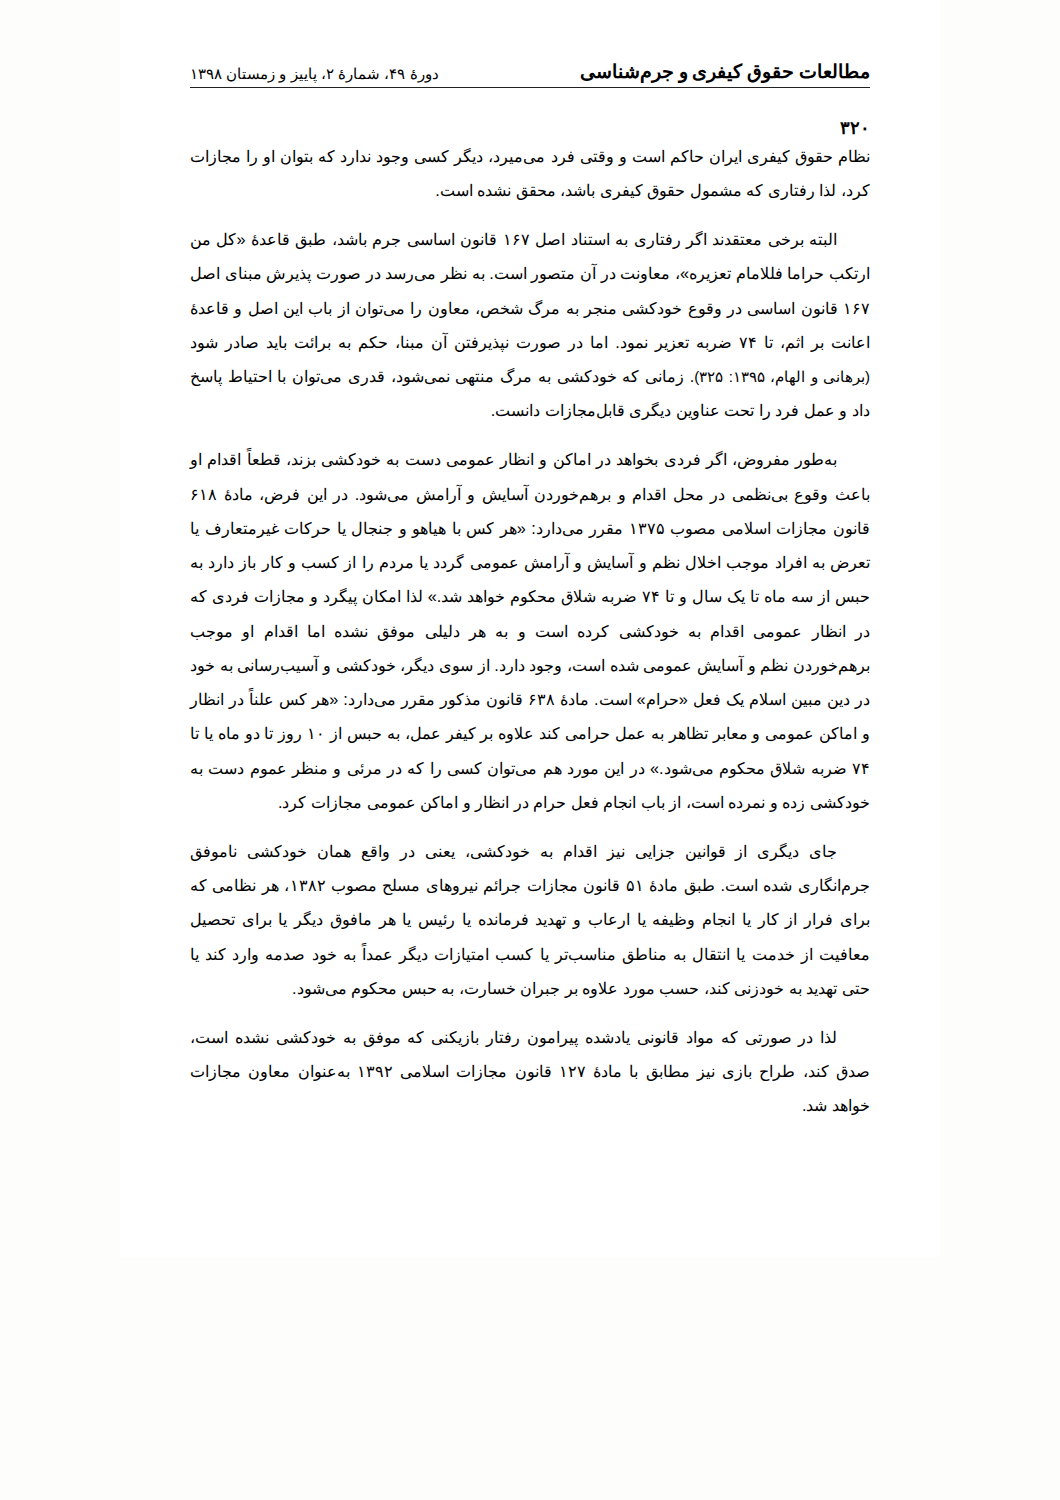مطالعات حقوق کیفری و جرم‌شناسی
دورهٔ ۴۹، شمارهٔ ۲، پاییز و زمستان ۱۳۹۸
۳۲۰
نظام حقوق کیفری ایران حاکم است و وقتی فرد می‌میرد، دیگر کسی وجود ندارد که بتوان او را مجازات کرد، لذا رفتاری که مشمول حقوق کیفری باشد، محقق نشده است.
البته برخی معتقدند اگر رفتاری به استناد اصل ۱۶۷ قانون اساسی جرم باشد، طبق قاعدهٔ «کل من ارتکب حراما فللامام تعزیره»، معاونت در آن متصور است. به نظر می‌رسد در صورت پذیرش مبنای اصل ۱۶۷ قانون اساسی در وقوع خودکشی منجر به مرگ شخص، معاون را می‌توان از باب این اصل و قاعدهٔ اعانت بر اثم، تا ۷۴ ضربه تعزیر نمود. اما در صورت نپذیرفتن آن مبنا، حکم به برائت باید صادر شود (برهانی و الهام، ۱۳۹۵: ۳۲۵). زمانی که خودکشی به مرگ منتهی نمی‌شود، قدری می‌توان با احتیاط پاسخ داد و عمل فرد را تحت عناوین دیگری قابل‌مجازات دانست.
به‌طور مفروض، اگر فردی بخواهد در اماکن و انظار عمومی دست به خودکشی بزند، قطعاً اقدام او باعث وقوع بی‌نظمی در محل اقدام و برهم‌خوردن آسایش و آرامش می‌شود. در این فرض، مادهٔ ۶۱۸ قانون مجازات اسلامی مصوب ۱۳۷۵ مقرر می‌دارد: «هر کس با هیاهو و جنجال یا حرکات غیرمتعارف یا تعرض به افراد موجب اخلال نظم و آسایش و آرامش عمومی گردد یا مردم را از کسب و کار باز دارد به حبس از سه ماه تا یک سال و تا ۷۴ ضربه شلاق محکوم خواهد شد.» لذا امکان پیگرد و مجازات فردی که در انظار عمومی اقدام به خودکشی کرده است و به هر دلیلی موفق نشده اما اقدام او موجب برهم‌خوردن نظم و آسایش عمومی شده است، وجود دارد. از سوی دیگر، خودکشی و آسیب‌رسانی به خود در دین مبین اسلام یک فعل «حرام» است. مادهٔ ۶۳۸ قانون مذکور مقرر می‌دارد: «هر کس علناً در انظار و اماکن عمومی و معابر تظاهر به عمل حرامی کند علاوه بر کیفر عمل، به حبس از ۱۰ روز تا دو ماه یا تا ۷۴ ضربه شلاق محکوم می‌شود.» در این مورد هم می‌توان کسی را که در مرئی و منظر عموم دست به خودکشی زده و نمرده است، از باب انجام فعل حرام در انظار و اماکن عمومی مجازات کرد.
جای دیگری از قوانین جزایی نیز اقدام به خودکشی، یعنی در واقع همان خودکشی ناموفق جرم‌انگاری شده است. طبق مادهٔ ۵۱ قانون مجازات جرائم نیروهای مسلح مصوب ۱۳۸۲، هر نظامی که برای فرار از کار یا انجام وظیفه یا ارعاب و تهدید فرمانده یا رئیس یا هر مافوق دیگر یا برای تحصیل معافیت از خدمت یا انتقال به مناطق مناسب‌تر یا کسب امتیازات دیگر عمداً به خود صدمه وارد کند یا حتی تهدید به خودزنی کند، حسب مورد علاوه بر جبران خسارت، به حبس محکوم می‌شود.
لذا در صورتی که مواد قانونی یادشده پیرامون رفتار بازیکنی که موفق به خودکشی نشده است، صدق کند، طراح بازی نیز مطابق با مادهٔ ۱۲۷ قانون مجازات اسلامی ۱۳۹۲ به‌عنوان معاون مجازات خواهد شد.